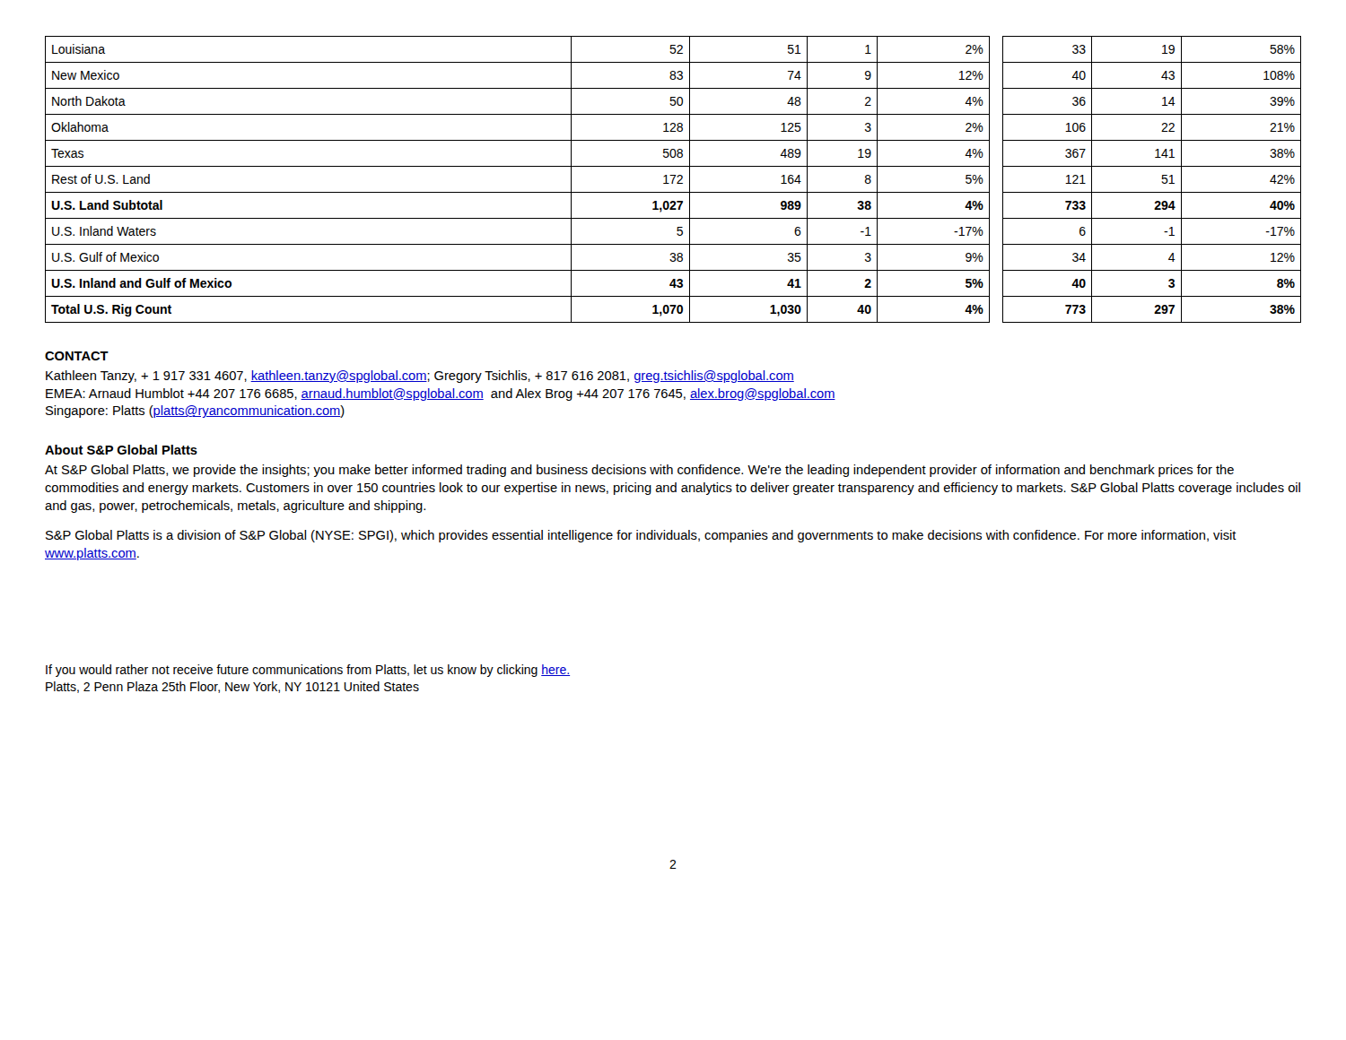| Louisiana | 52 | 51 | 1 | 2% | | 33 | 19 | 58% |
| New Mexico | 83 | 74 | 9 | 12% | | 40 | 43 | 108% |
| North Dakota | 50 | 48 | 2 | 4% | | 36 | 14 | 39% |
| Oklahoma | 128 | 125 | 3 | 2% | | 106 | 22 | 21% |
| Texas | 508 | 489 | 19 | 4% | | 367 | 141 | 38% |
| Rest of U.S. Land | 172 | 164 | 8 | 5% | | 121 | 51 | 42% |
| U.S. Land Subtotal | 1,027 | 989 | 38 | 4% | | 733 | 294 | 40% |
| U.S. Inland Waters | 5 | 6 | -1 | -17% | | 6 | -1 | -17% |
| U.S. Gulf of Mexico | 38 | 35 | 3 | 9% | | 34 | 4 | 12% |
| U.S. Inland and Gulf of Mexico | 43 | 41 | 2 | 5% | | 40 | 3 | 8% |
| Total U.S. Rig Count | 1,070 | 1,030 | 40 | 4% | | 773 | 297 | 38% |
CONTACT
Kathleen Tanzy, + 1 917 331 4607, kathleen.tanzy@spglobal.com; Gregory Tsichlis, + 817 616 2081, greg.tsichlis@spglobal.com
EMEA: Arnaud Humblot +44 207 176 6685, arnaud.humblot@spglobal.com and Alex Brog +44 207 176 7645, alex.brog@spglobal.com
Singapore: Platts (platts@ryancommunication.com)
About S&P Global Platts
At S&P Global Platts, we provide the insights; you make better informed trading and business decisions with confidence. We're the leading independent provider of information and benchmark prices for the commodities and energy markets. Customers in over 150 countries look to our expertise in news, pricing and analytics to deliver greater transparency and efficiency to markets. S&P Global Platts coverage includes oil and gas, power, petrochemicals, metals, agriculture and shipping.
S&P Global Platts is a division of S&P Global (NYSE: SPGI), which provides essential intelligence for individuals, companies and governments to make decisions with confidence. For more information, visit www.platts.com.
If you would rather not receive future communications from Platts, let us know by clicking here.
Platts, 2 Penn Plaza 25th Floor, New York, NY 10121 United States
2